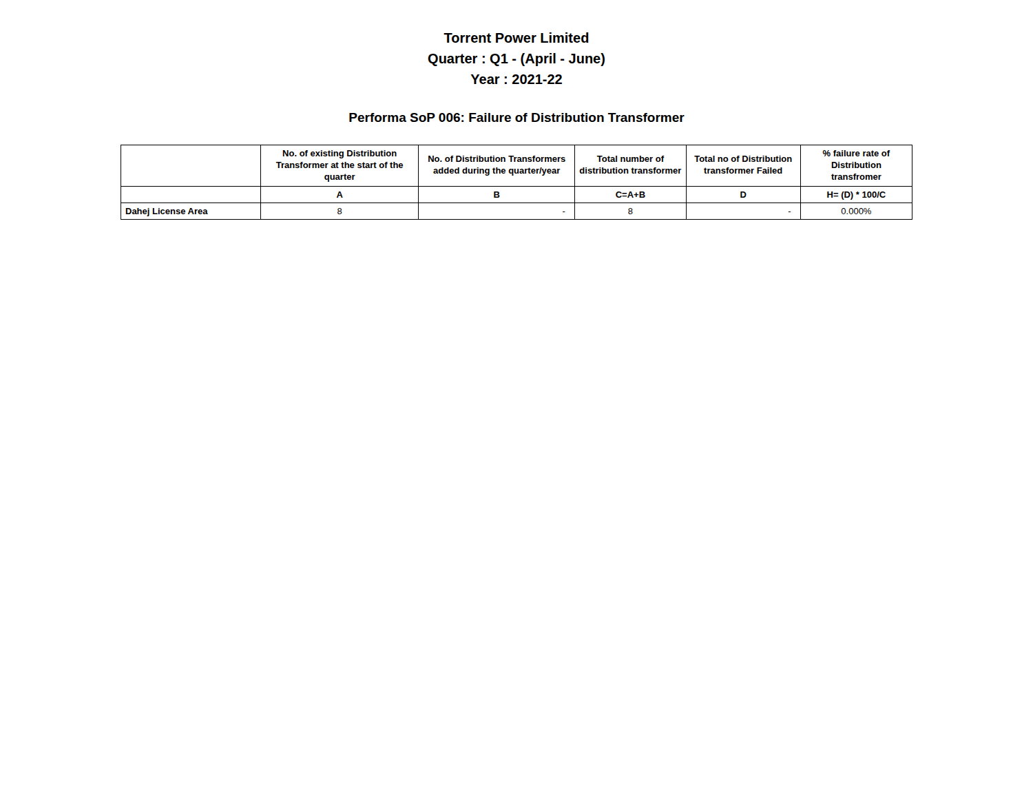Torrent Power Limited
Quarter : Q1 - (April - June)
Year : 2021-22
Performa SoP 006: Failure of Distribution Transformer
| | No. of existing Distribution Transformer at the start of the quarter | No. of Distribution Transformers added during the quarter/year | Total number of distribution transformer | Total no of Distribution transformer Failed | % failure rate of Distribution transfromer |
| --- | --- | --- | --- | --- | --- |
| | A | B | C=A+B | D | H= (D) * 100/C |
| Dahej License Area | 8 | - | 8 | - | 0.000% |